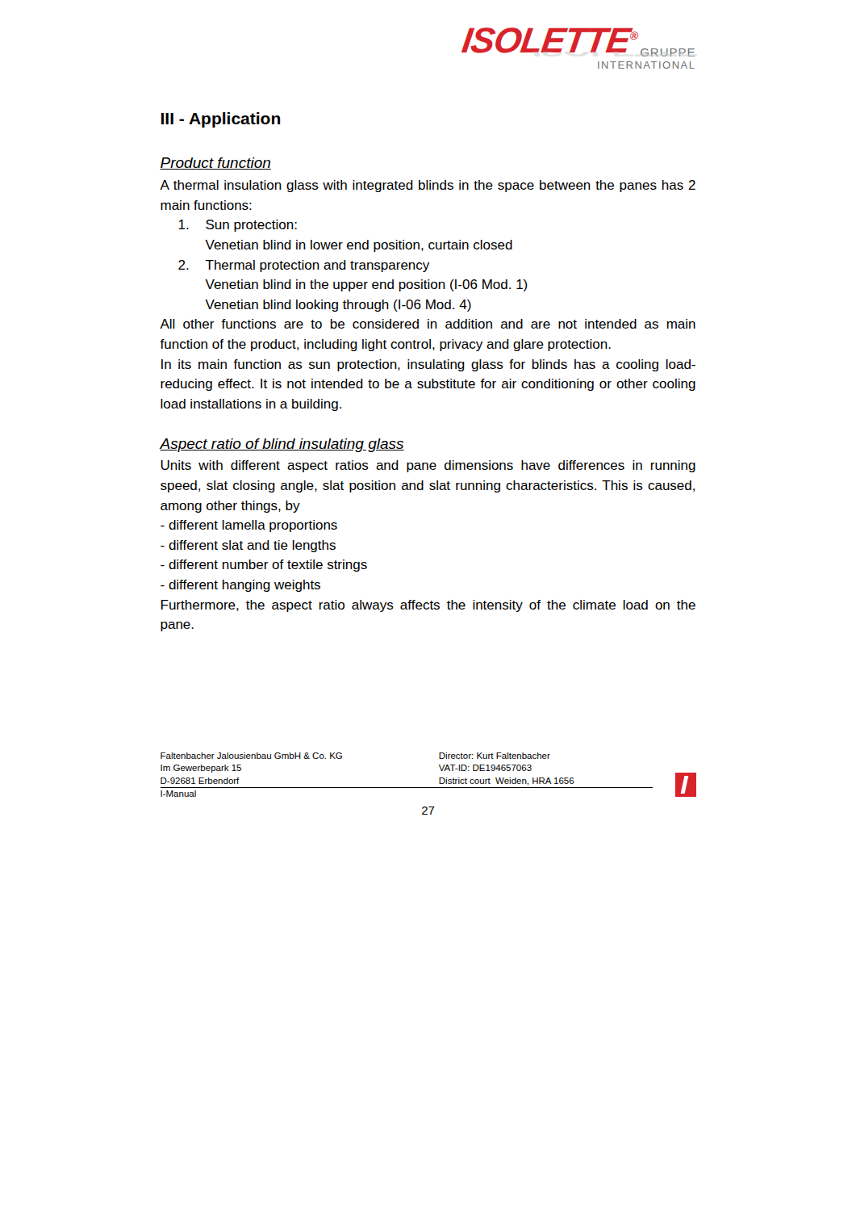ISOLETTE®GRUPPE INTERNATIONAL ISOLETTE
III - Application
Product function
A thermal insulation glass with integrated blinds in the space between the panes has 2 main functions:
1. Sun protection:
Venetian blind in lower end position, curtain closed
2. Thermal protection and transparency
Venetian blind in the upper end position (I-06 Mod. 1)
Venetian blind looking through (I-06 Mod. 4)
All other functions are to be considered in addition and are not intended as main function of the product, including light control, privacy and glare protection.
In its main function as sun protection, insulating glass for blinds has a cooling load-reducing effect. It is not intended to be a substitute for air conditioning or other cooling load installations in a building.
Aspect ratio of blind insulating glass
Units with different aspect ratios and pane dimensions have differences in running speed, slat closing angle, slat position and slat running characteristics. This is caused, among other things, by
different lamella proportions
different slat and tie lengths
different number of textile strings
different hanging weights
Furthermore, the aspect ratio always affects the intensity of the climate load on the pane.
| Faltenbacher Jalousienbau GmbH & Co. KG | Director: Kurt Faltenbacher | |
| Im Gewerbepark 15 | VAT-ID: DE194657063 |
| D-92681 Erbendorf | District court Weiden, HRA 1656 |
| I-Manual | |
27